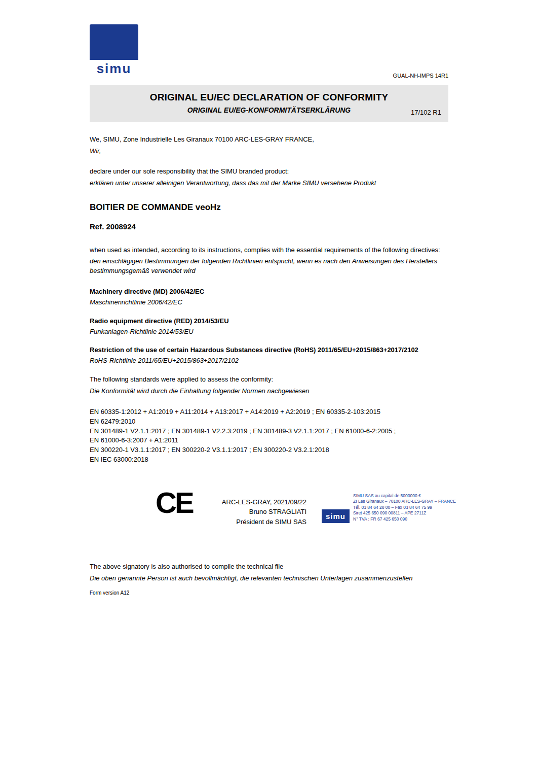simu
GUAL-NH-IMPS 14R1
ORIGINAL EU/EC DECLARATION OF CONFORMITY
ORIGINAL EU/EG-KONFORMITÄTSERKLÄRUNG
17/102 R1
We, SIMU, Zone Industrielle Les Giranaux 70100 ARC-LES-GRAY FRANCE,
Wir,
declare under our sole responsibility that the SIMU branded product:
erklären unter unserer alleinigen Verantwortung, dass das mit der Marke SIMU versehene Produkt
BOITIER DE COMMANDE veoHz
Ref. 2008924
when used as intended, according to its instructions, complies with the essential requirements of the following directives:
den einschlägigen Bestimmungen der folgenden Richtlinien entspricht, wenn es nach den Anweisungen des Herstellers bestimmungsgemäß verwendet wird
Machinery directive (MD) 2006/42/EC
Maschinenrichtlinie 2006/42/EC
Radio equipment directive (RED) 2014/53/EU
Funkanlagen-Richtlinie 2014/53/EU
Restriction of the use of certain Hazardous Substances directive (RoHS) 2011/65/EU+2015/863+2017/2102
RoHS-Richtlinie 2011/65/EU+2015/863+2017/2102
The following standards were applied to assess the conformity:
Die Konformität wird durch die Einhaltung folgender Normen nachgewiesen
EN 60335‑1:2012 + A1:2019 + A11:2014 + A13:2017 + A14:2019 + A2:2019 ; EN 60335‑2‑103:2015
EN 62479:2010
EN 301489‑1 V2.1.1:2017 ; EN 301489‑1 V2.2.3:2019 ; EN 301489‑3 V2.1.1:2017 ; EN 61000‑6‑2:2005 ;
EN 61000‑6‑3:2007 + A1:2011
EN 300220‑1 V3.1.1:2017 ; EN 300220‑2 V3.1.1:2017 ; EN 300220‑2 V3.2.1:2018
EN IEC 63000:2018
CE
ARC-LES-GRAY, 2021/09/22
Bruno STRAGLIATI
Président de SIMU SAS
simu
SIMU SAS au capital de 5000000 €
ZI Les Giranaux – 70100 ARC-LES-GRAY – FRANCE
Tél. 03 84 64 28 00 – Fax 03 84 64 75 99
Siret 425 650 090 00811 – APE 2711Z
N° TVA : FR 67 425 650 090
The above signatory is also authorised to compile the technical file
Die oben genannte Person ist auch bevollmächtigt, die relevanten technischen Unterlagen zusammenzustellen
Form version A12